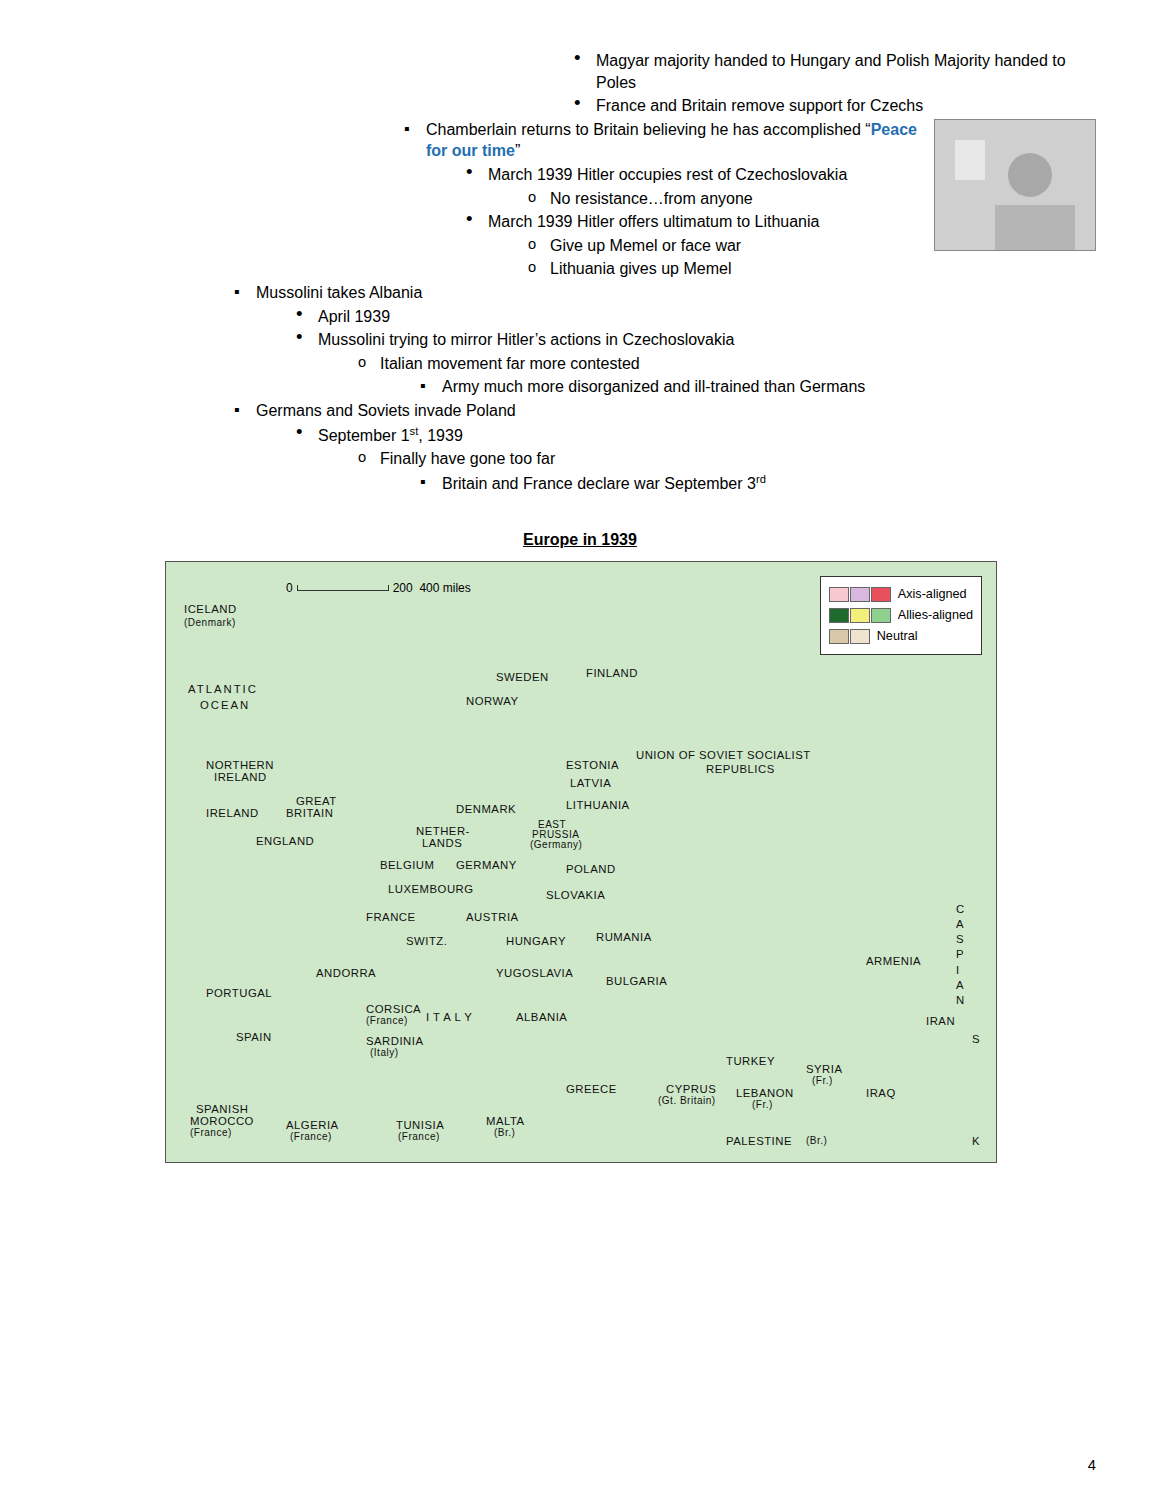Magyar majority handed to Hungary and Polish Majority handed to Poles
France and Britain remove support for Czechs
Chamberlain returns to Britain believing he has accomplished “Peace for our time”
March 1939 Hitler occupies rest of Czechoslovakia
No resistance…from anyone
March 1939 Hitler offers ultimatum to Lithuania
Give up Memel or face war
Lithuania gives up Memel
Mussolini takes Albania
April 1939
Mussolini trying to mirror Hitler’s actions in Czechoslovakia
Italian movement far more contested
Army much more disorganized and ill-trained than Germans
Germans and Soviets invade Poland
September 1st, 1939
Finally have gone too far
Britain and France declare war September 3rd
Europe in 1939
Axis-aligned
Allies-aligned
Neutral
0 200 400 miles
ICELAND (Denmark) ATLANTIC OCEAN SWEDEN FINLAND NORWAY NORTHERN IRELAND GREAT IRELAND BRITAIN ENGLAND DENMARK ESTONIA LATVIA LITHUANIA UNION OF SOVIET SOCIALIST REPUBLICS EAST PRUSSIA (Germany) NETHER- LANDS BELGIUM GERMANY POLAND LUXEMBOURG SLOVAKIA FRANCE AUSTRIA SWITZ. HUNGARY RUMANIA ARMENIA ANDORRA YUGOSLAVIA BULGARIA PORTUGAL CORSICA (France) I T A L Y ALBANIA IRAN SPAIN SARDINIA (Italy) TURKEY SYRIA (Fr.) GREECE CYPRUS (Gt. Britain) LEBANON (Fr.) IRAQ SPANISH MOROCCO (France) ALGERIA (France) TUNISIA (France) MALTA (Br.) PALESTINE (Br.) C
A
S
P
I
A
N S K
4